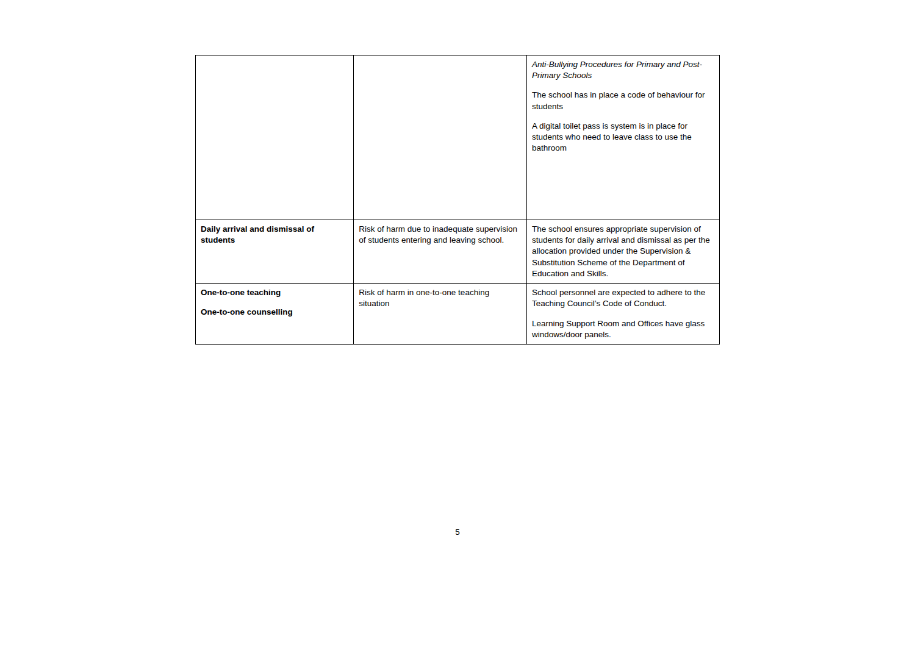| | | Anti-Bullying Procedures for Primary and Post-Primary Schools The school has in place a code of behaviour for students A digital toilet pass is system is in place for students who need to leave class to use the bathroom |
| Daily arrival and dismissal of students | Risk of harm due to inadequate supervision of students entering and leaving school. | The school ensures appropriate supervision of students for daily arrival and dismissal as per the allocation provided under the Supervision & Substitution Scheme of the Department of Education and Skills. |
| One-to-one teaching One-to-one counselling | Risk of harm in one-to-one teaching situation | School personnel are expected to adhere to the Teaching Council’s Code of Conduct. Learning Support Room and Offices have glass windows/door panels. |
5